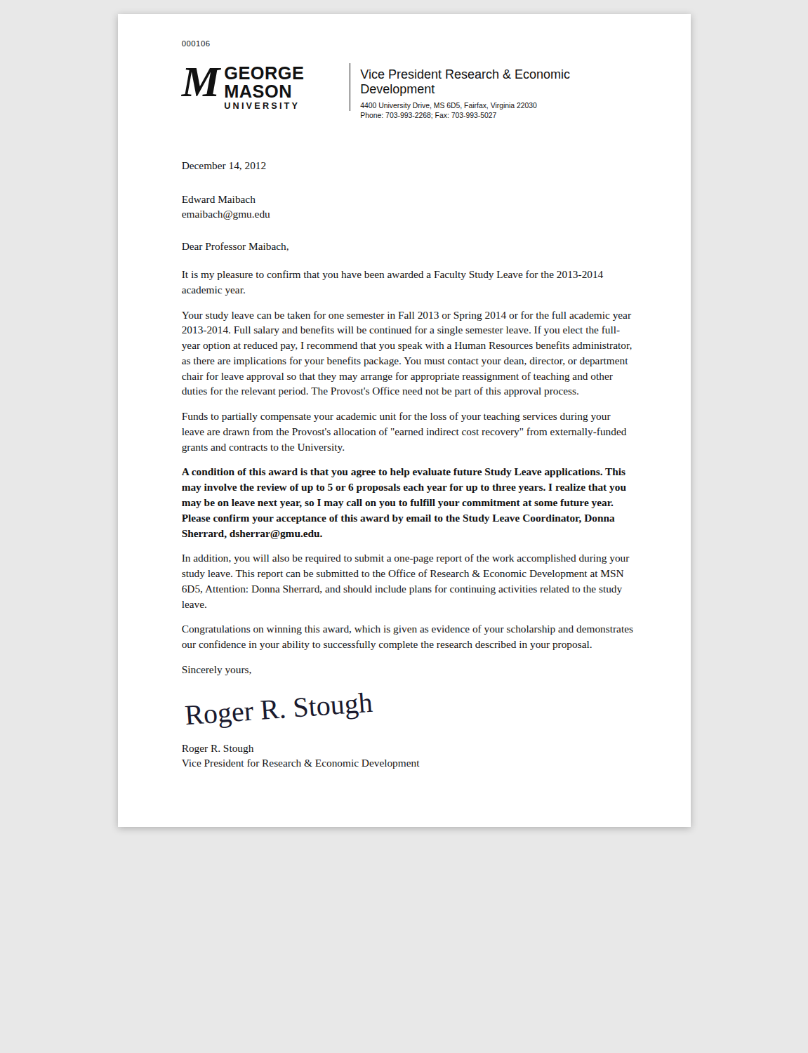000106
M
GEORGE MASON UNIVERSITY
Vice President Research & Economic Development
4400 University Drive, MS 6D5, Fairfax, Virginia 22030
Phone: 703-993-2268; Fax: 703-993-5027
December 14, 2012
Edward Maibach
emaibach@gmu.edu
Dear Professor Maibach,
It is my pleasure to confirm that you have been awarded a Faculty Study Leave for the 2013-2014 academic year.
Your study leave can be taken for one semester in Fall 2013 or Spring 2014 or for the full academic year 2013-2014. Full salary and benefits will be continued for a single semester leave. If you elect the full-year option at reduced pay, I recommend that you speak with a Human Resources benefits administrator, as there are implications for your benefits package. You must contact your dean, director, or department chair for leave approval so that they may arrange for appropriate reassignment of teaching and other duties for the relevant period. The Provost's Office need not be part of this approval process.
Funds to partially compensate your academic unit for the loss of your teaching services during your leave are drawn from the Provost's allocation of "earned indirect cost recovery" from externally-funded grants and contracts to the University.
A condition of this award is that you agree to help evaluate future Study Leave applications. This may involve the review of up to 5 or 6 proposals each year for up to three years. I realize that you may be on leave next year, so I may call on you to fulfill your commitment at some future year. Please confirm your acceptance of this award by email to the Study Leave Coordinator, Donna Sherrard, dsherrar@gmu.edu.
In addition, you will also be required to submit a one-page report of the work accomplished during your study leave. This report can be submitted to the Office of Research & Economic Development at MSN 6D5, Attention: Donna Sherrard, and should include plans for continuing activities related to the study leave.
Congratulations on winning this award, which is given as evidence of your scholarship and demonstrates our confidence in your ability to successfully complete the research described in your proposal.
Sincerely yours,
Roger R. Stough
Roger R. Stough
Vice President for Research & Economic Development